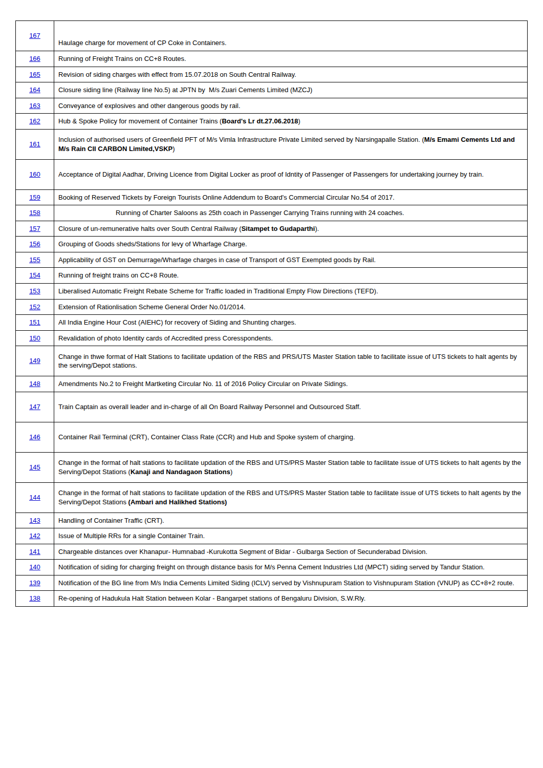| 167 | Haulage charge for movement of CP Coke in Containers. |
| 166 | Running of Freight Trains on CC+8 Routes. |
| 165 | Revision of siding charges with effect from 15.07.2018 on South Central Railway. |
| 164 | Closure siding line (Railway line No.5) at JPTN by M/s Zuari Cements Limited (MZCJ) |
| 163 | Conveyance of explosives and other dangerous goods by rail. |
| 162 | Hub & Spoke Policy for movement of Container Trains ( Board's Lr dt.27.06.2018 ) |
| 161 | Inclusion of authorised users of Greenfield PFT of M/s Vimla Infrastructure Private Limited served by Narsingapalle Station. ( M/s Emami Cements Ltd and M/s Rain CII CARBON Limited,VSKP ) |
| 160 | Acceptance of Digital Aadhar, Driving Licence from Digital Locker as proof of Idntity of Passenger of Passengers for undertaking journey by train. |
| 159 | Booking of Reserved Tickets by Foreign Tourists Online Addendum to Board's Commercial Circular No.54 of 2017. |
| 158 | Running of Charter Saloons as 25th coach in Passenger Carrying Trains running with 24 coaches. |
| 157 | Closure of un-remunerative halts over South Central Railway ( Sitampet to Gudaparthi ). |
| 156 | Grouping of Goods sheds/Stations for levy of Wharfage Charge. |
| 155 | Applicability of GST on Demurrage/Wharfage charges in case of Transport of GST Exempted goods by Rail. |
| 154 | Running of freight trains on CC+8 Route. |
| 153 | Liberalised Automatic Freight Rebate Scheme for Traffic loaded in Traditional Empty Flow Directions (TEFD). |
| 152 | Extension of Rationlisation Scheme General Order No.01/2014. |
| 151 | All India Engine Hour Cost (AIEHC) for recovery of Siding and Shunting charges. |
| 150 | Revalidation of photo Identity cards of Accredited press Coresspondents. |
| 149 | Change in thwe format of Halt Stations to facilitate updation of the RBS and PRS/UTS Master Station table to facilitate issue of UTS tickets to halt agents by the serving/Depot stations. |
| 148 | Amendments No.2 to Freight Martketing Circular No. 11 of 2016 Policy Circular on Private Sidings. |
| 147 | Train Captain as overall leader and in-charge of all On Board Railway Personnel and Outsourced Staff. |
| 146 | Container Rail Terminal (CRT), Container Class Rate (CCR) and Hub and Spoke system of charging. |
| 145 | Change in the format of halt stations to facilitate updation of the RBS and UTS/PRS Master Station table to facilitate issue of UTS tickets to halt agents by the Serving/Depot Stations ( Kanaji and Nandagaon Stations ) |
| 144 | Change in the format of halt stations to facilitate updation of the RBS and UTS/PRS Master Station table to facilitate issue of UTS tickets to halt agents by the Serving/Depot Stations (Ambari and Halikhed Stations) |
| 143 | Handling of Container Traffic (CRT). |
| 142 | Issue of Multiple RRs for a single Container Train. |
| 141 | Chargeable distances over Khanapur- Humnabad -Kurukotta Segment of Bidar - Gulbarga Section of Secunderabad Division. |
| 140 | Notification of siding for charging freight on through distance basis for M/s Penna Cement Industries Ltd (MPCT) siding served by Tandur Station. |
| 139 | Notification of the BG line from M/s India Cements Limited Siding (ICLV) served by Vishnupuram Station to Vishnupuram Station (VNUP) as CC+8+2 route. |
| 138 | Re-opening of Hadukula Halt Station between Kolar - Bangarpet stations of Bengaluru Division, S.W.Rly. |